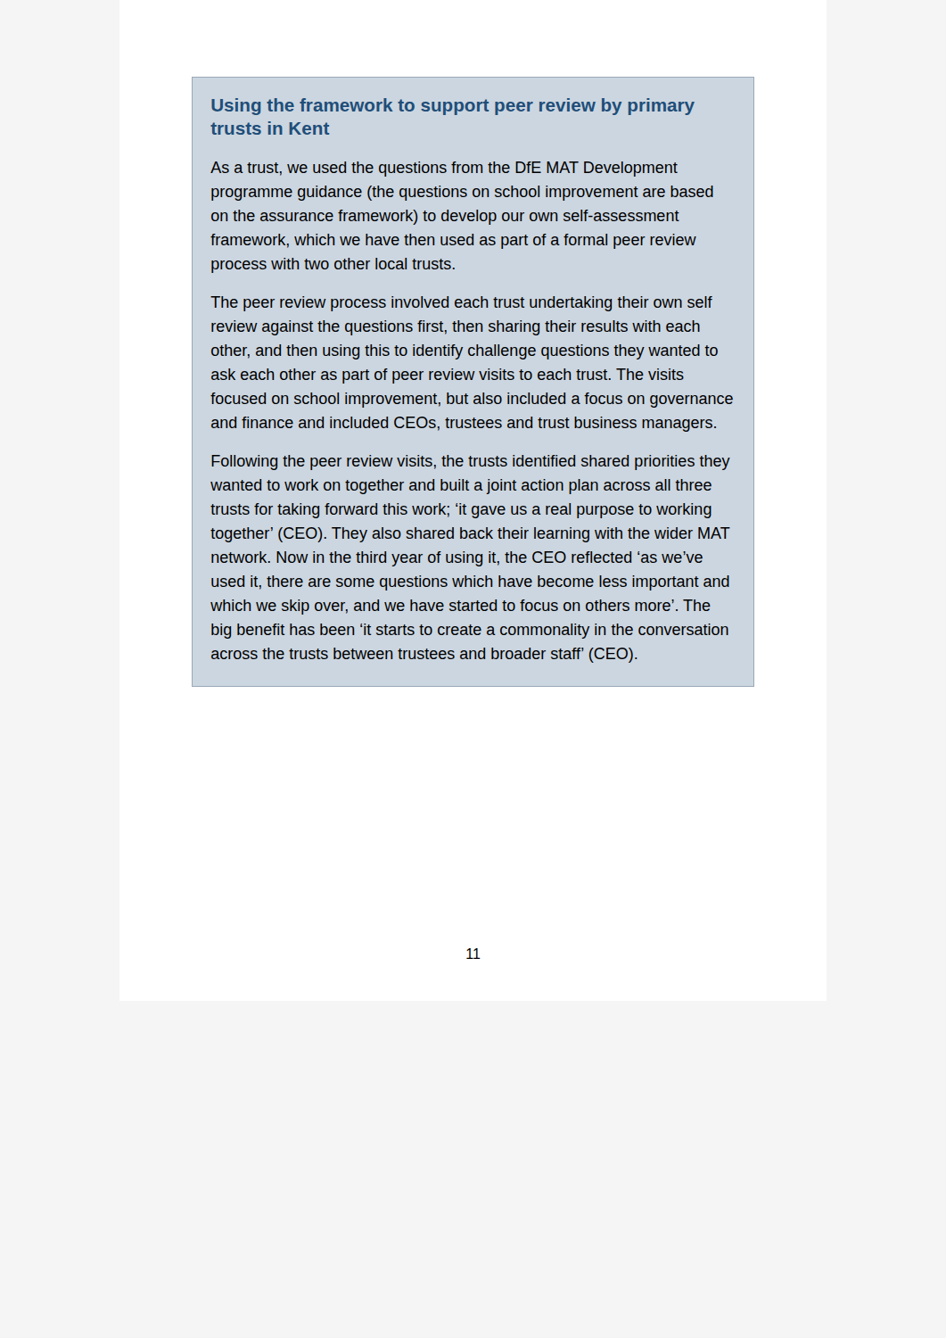Using the framework to support peer review by primary trusts in Kent
As a trust, we used the questions from the DfE MAT Development programme guidance (the questions on school improvement are based on the assurance framework) to develop our own self-assessment framework, which we have then used as part of a formal peer review process with two other local trusts.
The peer review process involved each trust undertaking their own self review against the questions first, then sharing their results with each other, and then using this to identify challenge questions they wanted to ask each other as part of peer review visits to each trust. The visits focused on school improvement, but also included a focus on governance and finance and included CEOs, trustees and trust business managers.
Following the peer review visits, the trusts identified shared priorities they wanted to work on together and built a joint action plan across all three trusts for taking forward this work; ‘it gave us a real purpose to working together’ (CEO). They also shared back their learning with the wider MAT network. Now in the third year of using it, the CEO reflected ‘as we’ve used it, there are some questions which have become less important and which we skip over, and we have started to focus on others more’. The big benefit has been ‘it starts to create a commonality in the conversation across the trusts between trustees and broader staff’ (CEO).
11